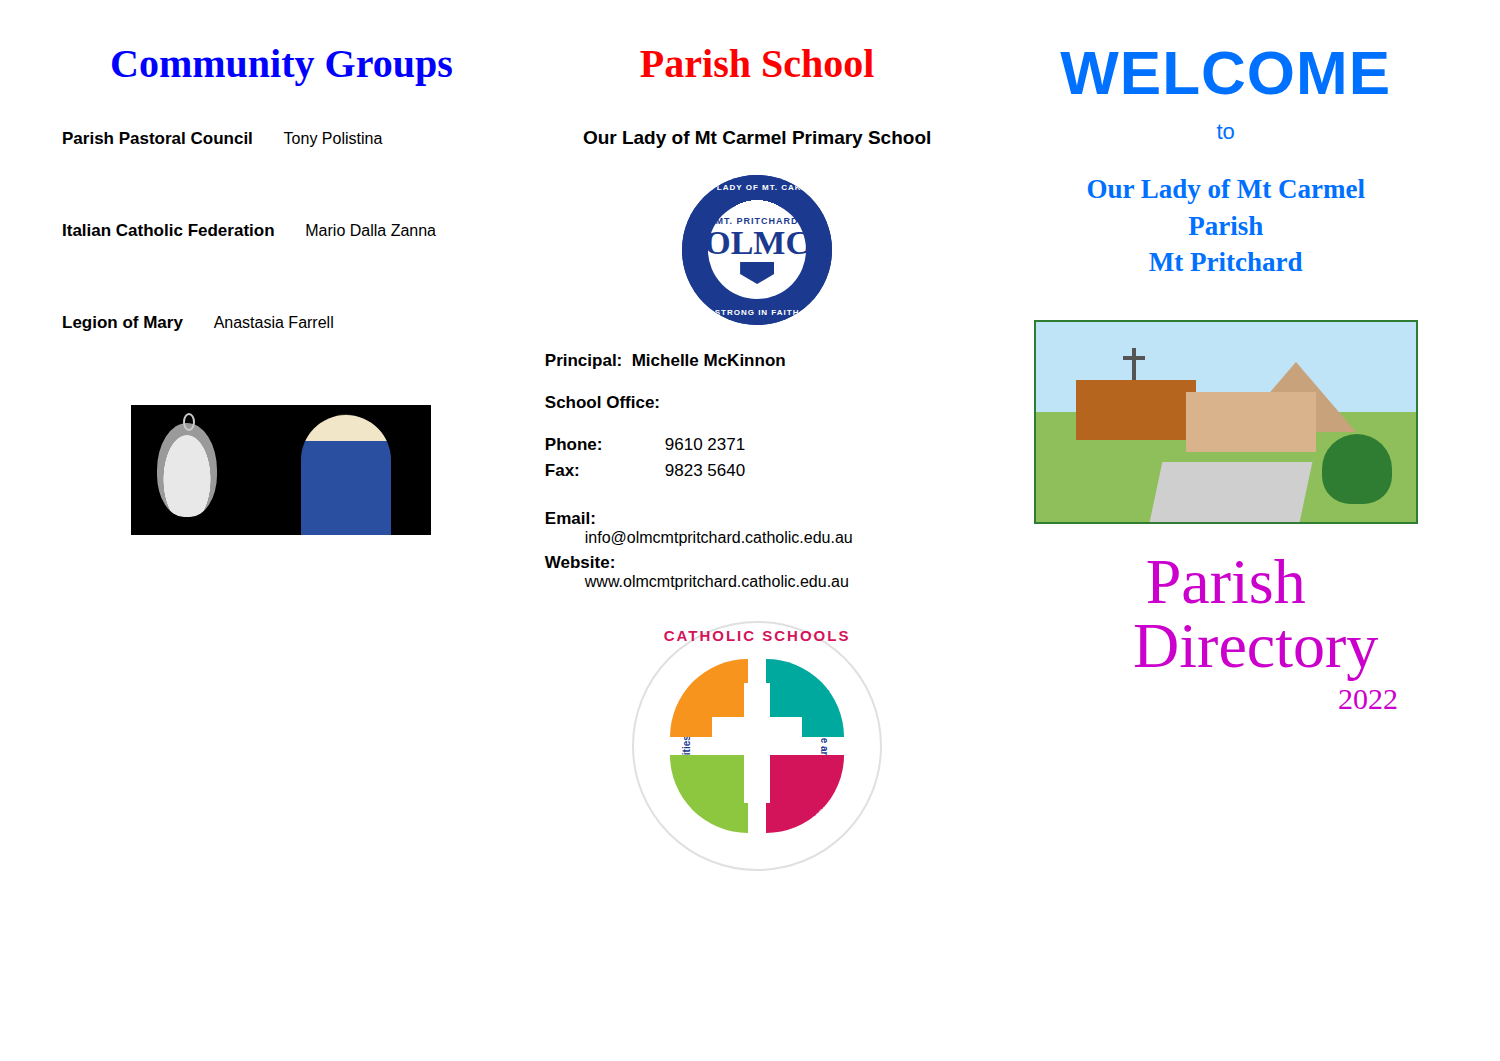Community Groups
Parish Pastoral Council Tony Polistina
Italian Catholic Federation Mario Dalla Zanna
Legion of Mary Anastasia Farrell
Parish School
Our Lady of Mt Carmel Primary School
OUR LADY OF MT. CARMEL STRONG IN FAITH
MT. PRITCHARD OLMC
Principal: Michelle McKinnon
School Office:
| Phone: | 9610 2371 |
| Fax: | 9823 5640 |
Email: info@olmcmtpritchard.catholic.edu.au
Website: www.olmcmtpritchard.catholic.edu.au
CATHOLIC SCHOOLS Communities of Faith, Knowledge and Service
NCCEA
WELCOME
to
Our Lady of Mt Carmel
Parish
Mt Pritchard
Parish Directory
2022